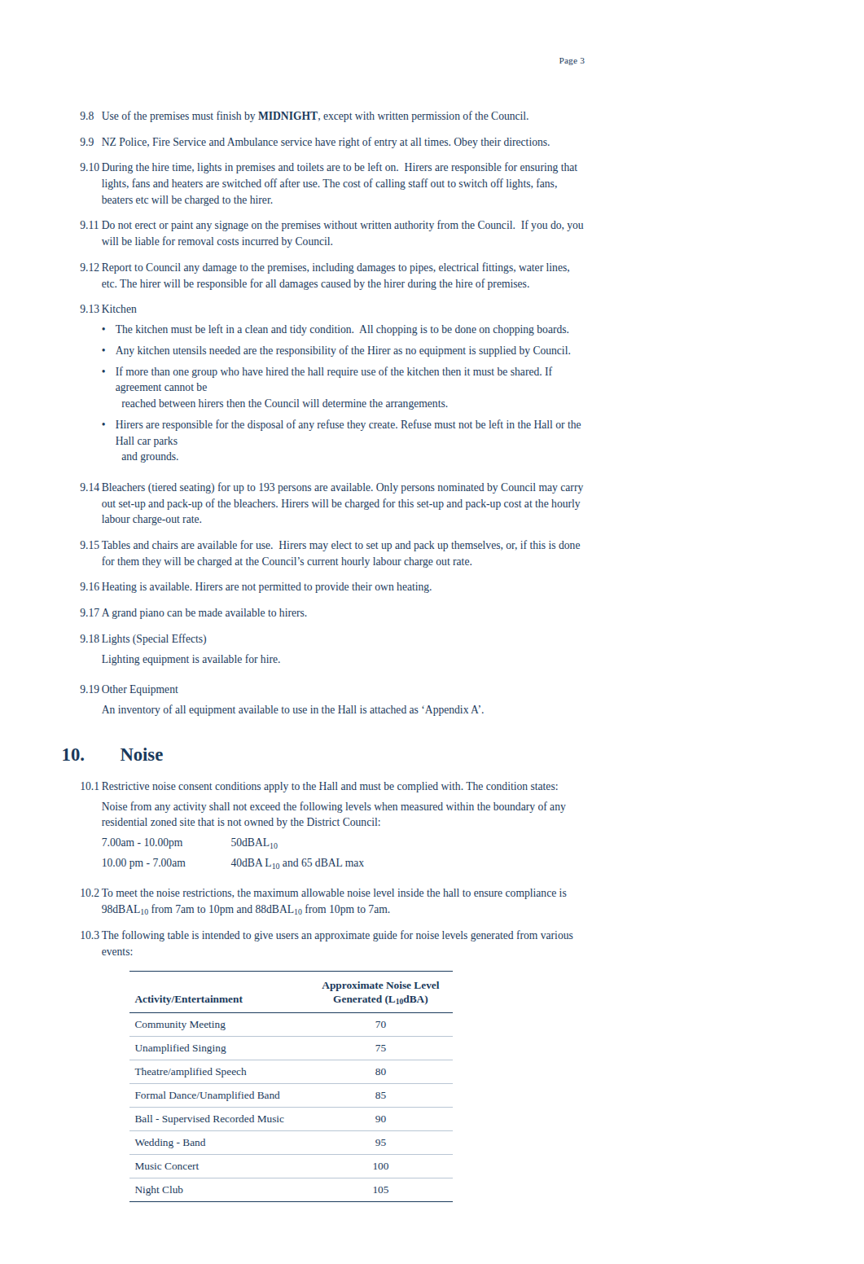Page 3
9.8
Use of the premises must finish by MIDNIGHT, except with written permission of the Council.
9.9
NZ Police, Fire Service and Ambulance service have right of entry at all times. Obey their directions.
9.10
During the hire time, lights in premises and toilets are to be left on. Hirers are responsible for ensuring that lights, fans and heaters are switched off after use. The cost of calling staff out to switch off lights, fans, beaters etc will be charged to the hirer.
9.11
Do not erect or paint any signage on the premises without written authority from the Council. If you do, you will be liable for removal costs incurred by Council.
9.12
Report to Council any damage to the premises, including damages to pipes, electrical fittings, water lines, etc. The hirer will be responsible for all damages caused by the hirer during the hire of premises.
9.13
Kitchen
The kitchen must be left in a clean and tidy condition. All chopping is to be done on chopping boards.
Any kitchen utensils needed are the responsibility of the Hirer as no equipment is supplied by Council.
If more than one group who have hired the hall require use of the kitchen then it must be shared. If agreement cannot bereached between hirers then the Council will determine the arrangements.
Hirers are responsible for the disposal of any refuse they create. Refuse must not be left in the Hall or the Hall car parksand grounds.
9.14
Bleachers (tiered seating) for up to 193 persons are available. Only persons nominated by Council may carry out set-up and pack-up of the bleachers. Hirers will be charged for this set-up and pack-up cost at the hourly labour charge-out rate.
9.15
Tables and chairs are available for use. Hirers may elect to set up and pack up themselves, or, if this is done for them they will be charged at the Council’s current hourly labour charge out rate.
9.16
Heating is available. Hirers are not permitted to provide their own heating.
9.17
A grand piano can be made available to hirers.
9.18
Lights (Special Effects)
Lighting equipment is available for hire.
9.19
Other Equipment
An inventory of all equipment available to use in the Hall is attached as ‘Appendix A’.
10. Noise
10.1
Restrictive noise consent conditions apply to the Hall and must be complied with. The condition states:
Noise from any activity shall not exceed the following levels when measured within the boundary of any residential zoned site that is not owned by the District Council:
7.00am - 10.00pm50dBAL10
10.00 pm - 7.00am40dBA L10 and 65 dBAL max
10.2
To meet the noise restrictions, the maximum allowable noise level inside the hall to ensure compliance is 98dBAL10 from 7am to 10pm and 88dBAL10 from 10pm to 7am.
10.3
The following table is intended to give users an approximate guide for noise levels generated from various events:
| Activity/Entertainment | Approximate Noise Level Generated (L 10 dBA) |
| --- | --- |
| Community Meeting | 70 |
| Unamplified Singing | 75 |
| Theatre/amplified Speech | 80 |
| Formal Dance/Unamplified Band | 85 |
| Ball - Supervised Recorded Music | 90 |
| Wedding - Band | 95 |
| Music Concert | 100 |
| Night Club | 105 |